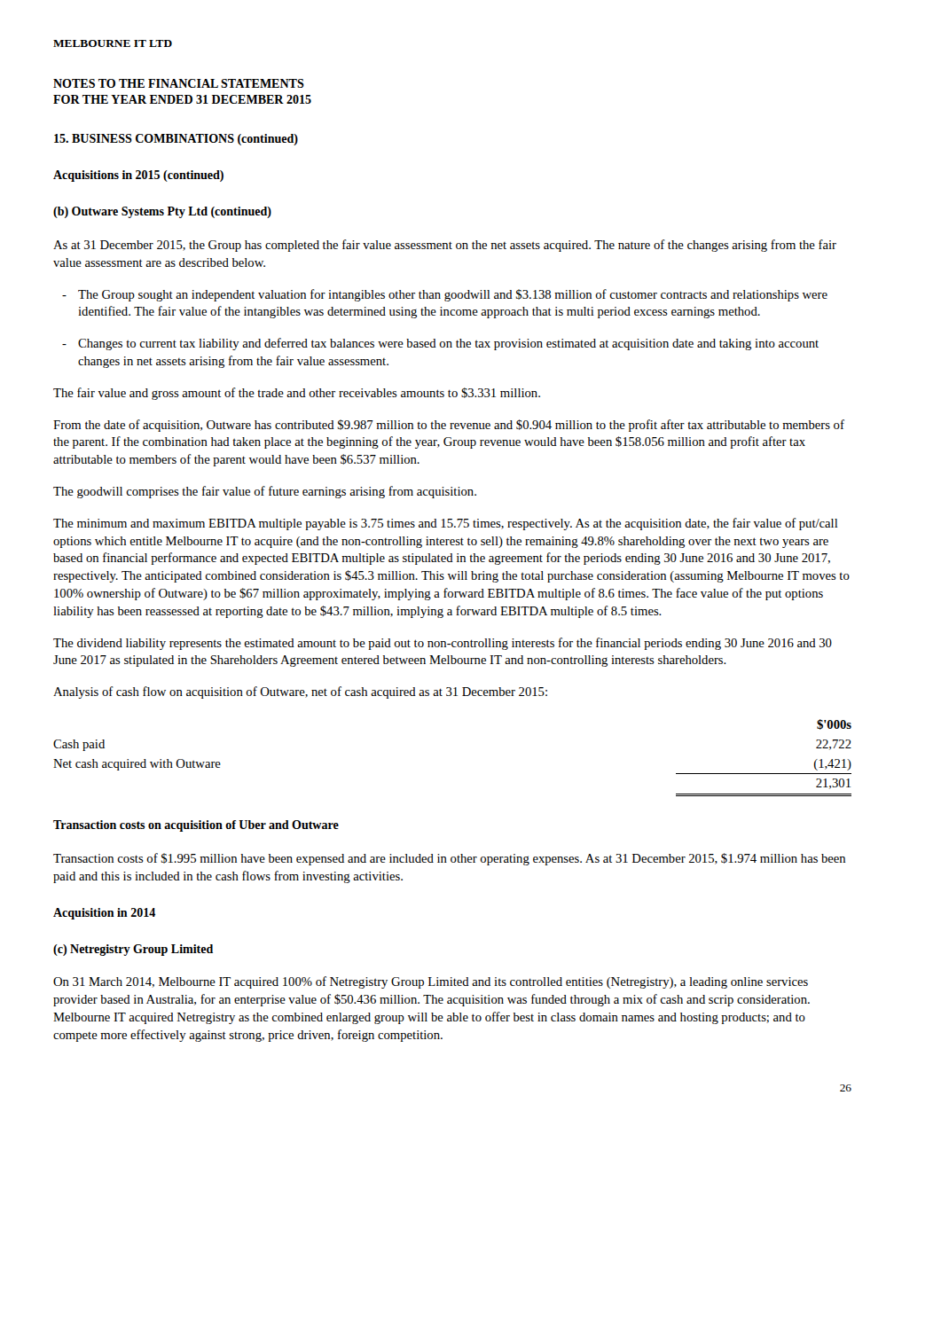MELBOURNE IT LTD
NOTES TO THE FINANCIAL STATEMENTS
FOR THE YEAR ENDED 31 DECEMBER 2015
15. BUSINESS COMBINATIONS (continued)
Acquisitions in 2015 (continued)
(b) Outware Systems Pty Ltd (continued)
As at 31 December 2015, the Group has completed the fair value assessment on the net assets acquired. The nature of the changes arising from the fair value assessment are as described below.
The Group sought an independent valuation for intangibles other than goodwill and $3.138 million of customer contracts and relationships were identified. The fair value of the intangibles was determined using the income approach that is multi period excess earnings method.
Changes to current tax liability and deferred tax balances were based on the tax provision estimated at acquisition date and taking into account changes in net assets arising from the fair value assessment.
The fair value and gross amount of the trade and other receivables amounts to $3.331 million.
From the date of acquisition, Outware has contributed $9.987 million to the revenue and $0.904 million to the profit after tax attributable to members of the parent. If the combination had taken place at the beginning of the year, Group revenue would have been $158.056 million and profit after tax attributable to members of the parent would have been $6.537 million.
The goodwill comprises the fair value of future earnings arising from acquisition.
The minimum and maximum EBITDA multiple payable is 3.75 times and 15.75 times, respectively. As at the acquisition date, the fair value of put/call options which entitle Melbourne IT to acquire (and the non-controlling interest to sell) the remaining 49.8% shareholding over the next two years are based on financial performance and expected EBITDA multiple as stipulated in the agreement for the periods ending 30 June 2016 and 30 June 2017, respectively. The anticipated combined consideration is $45.3 million. This will bring the total purchase consideration (assuming Melbourne IT moves to 100% ownership of Outware) to be $67 million approximately, implying a forward EBITDA multiple of 8.6 times. The face value of the put options liability has been reassessed at reporting date to be $43.7 million, implying a forward EBITDA multiple of 8.5 times.
The dividend liability represents the estimated amount to be paid out to non-controlling interests for the financial periods ending 30 June 2016 and 30 June 2017 as stipulated in the Shareholders Agreement entered between Melbourne IT and non-controlling interests shareholders.
Analysis of cash flow on acquisition of Outware, net of cash acquired as at 31 December 2015:
| | $'000s |
| Cash paid | 22,722 |
| Net cash acquired with Outware | (1,421) |
| | 21,301 |
Transaction costs on acquisition of Uber and Outware
Transaction costs of $1.995 million have been expensed and are included in other operating expenses. As at 31 December 2015, $1.974 million has been paid and this is included in the cash flows from investing activities.
Acquisition in 2014
(c) Netregistry Group Limited
On 31 March 2014, Melbourne IT acquired 100% of Netregistry Group Limited and its controlled entities (Netregistry), a leading online services provider based in Australia, for an enterprise value of $50.436 million. The acquisition was funded through a mix of cash and scrip consideration. Melbourne IT acquired Netregistry as the combined enlarged group will be able to offer best in class domain names and hosting products; and to compete more effectively against strong, price driven, foreign competition.
26